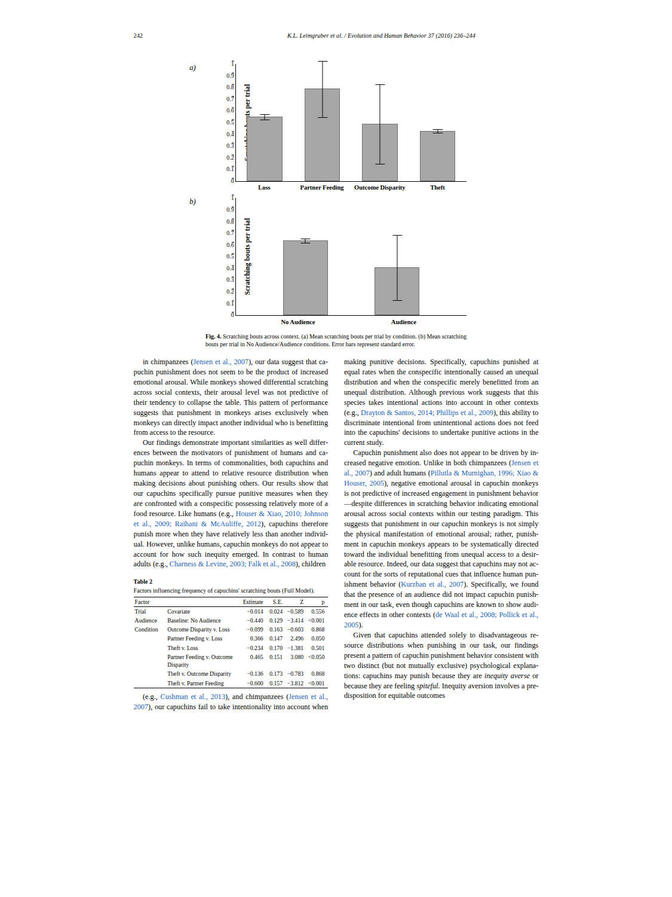242
K.L. Leimgruber et al. / Evolution and Human Behavior 37 (2016) 236–244
a)
Scratching bouts per trial
1 0.9 0.8 0.7 0.6 0.5 0.4 0.3 0.2 0.1 0
Loss Partner Feeding Outcome Disparity Theft
b)
Scratching bouts per trial
1 0.9 0.8 0.7 0.6 0.5 0.4 0.3 0.2 0.1 0
No Audience Audience
Fig. 4. Scratching bouts across context. (a) Mean scratching bouts per trial by condition. (b) Mean scratching bouts per trial in No Audience/Audience conditions. Error bars represent standard error.
in chimpanzees (Jensen et al., 2007), our data suggest that capuchin punishment does not seem to be the product of increased emotional arousal. While monkeys showed differential scratching across social contexts, their arousal level was not predictive of their tendency to collapse the table. This pattern of performance suggests that punishment in monkeys arises exclusively when monkeys can directly impact another individual who is benefitting from access to the resource.
Our findings demonstrate important similarities as well differences between the motivators of punishment of humans and capuchin monkeys. In terms of commonalities, both capuchins and humans appear to attend to relative resource distribution when making decisions about punishing others. Our results show that our capuchins specifically pursue punitive measures when they are confronted with a conspecific possessing relatively more of a food resource. Like humans (e.g., Houser & Xiao, 2010; Johnson et al., 2009; Raihani & McAuliffe, 2012), capuchins therefore punish more when they have relatively less than another individual. However, unlike humans, capuchin monkeys do not appear to account for how such inequity emerged. In contrast to human adults (e.g., Charness & Levine, 2003; Falk et al., 2008), children
Table 2
Factors influencing frequency of capuchins' scratching bouts (Full Model).
| Factor | | Estimate | S.E. | Z | p |
| --- | --- | --- | --- | --- | --- |
| Trial | Covariate | −0.014 | 0.024 | −0.589 | 0.556 |
| Audience | Baseline: No Audience | −0.440 | 0.129 | −3.414 | <0.001 |
| Condition | Outcome Disparity v. Loss | −0.099 | 0.163 | −0.603 | 0.868 |
| | Partner Feeding v. Loss | 0.366 | 0.147 | 2.496 | 0.050 |
| | Theft v. Loss | −0.234 | 0.170 | −1.381 | 0.501 |
| | Partner Feeding v. Outcome Disparity | 0.465 | 0.151 | 3.080 | <0.050 |
| | Theft v. Outcome Disparity | −0.136 | 0.173 | −0.783 | 0.868 |
| | Theft v. Partner Feeding | −0.600 | 0.157 | −3.812 | <0.001 |
(e.g., Cushman et al., 2013), and chimpanzees (Jensen et al., 2007), our capuchins fail to take intentionality into account when making punitive decisions. Specifically, capuchins punished at equal rates when the conspecific intentionally caused an unequal distribution and when the conspecific merely benefitted from an unequal distribution. Although previous work suggests that this species takes intentional actions into account in other contexts (e.g., Drayton & Santos, 2014; Phillips et al., 2009), this ability to discriminate intentional from unintentional actions does not feed into the capuchins' decisions to undertake punitive actions in the current study.
Capuchin punishment also does not appear to be driven by increased negative emotion. Unlike in both chimpanzees (Jensen et al., 2007) and adult humans (Pillutla & Murnighan, 1996; Xiao & Houser, 2005), negative emotional arousal in capuchin monkeys is not predictive of increased engagement in punishment behavior—despite differences in scratching behavior indicating emotional arousal across social contexts within our testing paradigm. This suggests that punishment in our capuchin monkeys is not simply the physical manifestation of emotional arousal; rather, punishment in capuchin monkeys appears to be systematically directed toward the individual benefitting from unequal access to a desirable resource. Indeed, our data suggest that capuchins may not account for the sorts of reputational cues that influence human punishment behavior (Kurzban et al., 2007). Specifically, we found that the presence of an audience did not impact capuchin punishment in our task, even though capuchins are known to show audience effects in other contexts (de Waal et al., 2008; Pollick et al., 2005).
Given that capuchins attended solely to disadvantageous resource distributions when punishing in our task, our findings present a pattern of capuchin punishment behavior consistent with two distinct (but not mutually exclusive) psychological explanations: capuchins may punish because they are inequity averse or because they are feeling spiteful. Inequity aversion involves a predisposition for equitable outcomes